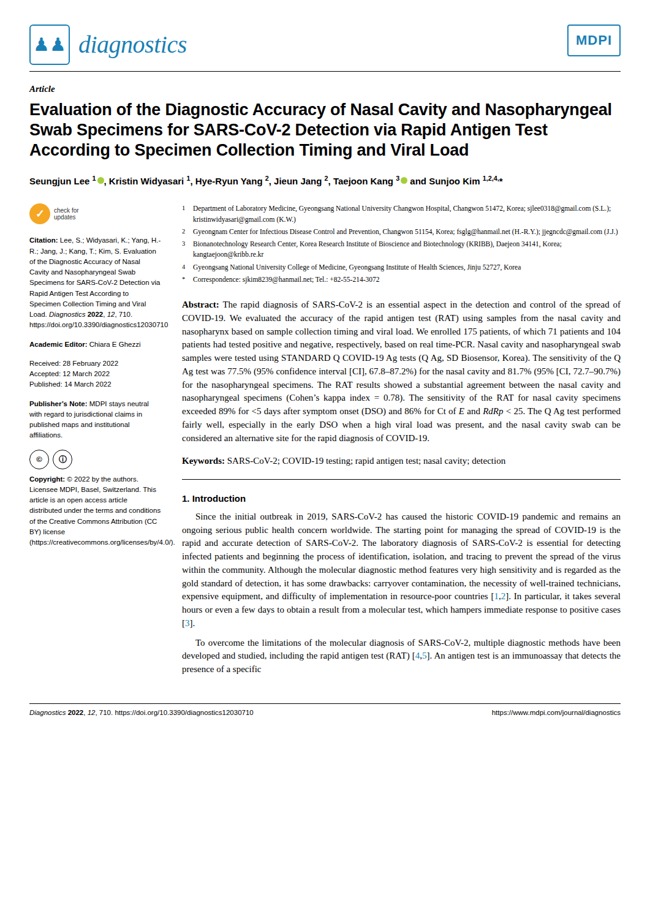♟♟
diagnostics
MDPI
Article
Evaluation of the Diagnostic Accuracy of Nasal Cavity and Nasopharyngeal Swab Specimens for SARS-CoV-2 Detection via Rapid Antigen Test According to Specimen Collection Timing and Viral Load
Seungjun Lee 1 , Kristin Widyasari 1, Hye-Ryun Yang 2, Jieun Jang 2, Taejoon Kang 3 and Sunjoo Kim 1,2,4,*
✓
check for
updates
Citation: Lee, S.; Widyasari, K.; Yang, H.-R.; Jang, J.; Kang, T.; Kim, S. Evaluation of the Diagnostic Accuracy of Nasal Cavity and Nasopharyngeal Swab Specimens for SARS-CoV-2 Detection via Rapid Antigen Test According to Specimen Collection Timing and Viral Load. Diagnostics 2022, 12, 710. https://doi.org/10.3390/diagnostics12030710
Academic Editor: Chiara E Ghezzi
Received: 28 February 2022
Accepted: 12 March 2022
Published: 14 March 2022
Publisher’s Note: MDPI stays neutral with regard to jurisdictional claims in published maps and institutional affiliations.
©
ⓘ
Copyright: © 2022 by the authors. Licensee MDPI, Basel, Switzerland. This article is an open access article distributed under the terms and conditions of the Creative Commons Attribution (CC BY) license (https://creativecommons.org/licenses/by/4.0/).
1 Department of Laboratory Medicine, Gyeongsang National University Changwon Hospital, Changwon 51472, Korea; sjlee0318@gmail.com (S.L.); kristinwidyasari@gmail.com (K.W.)
2 Gyeongnam Center for Infectious Disease Control and Prevention, Changwon 51154, Korea; fsglg@hanmail.net (H.-R.Y.); jjegncdc@gmail.com (J.J.)
3 Bionanotechnology Research Center, Korea Research Institute of Bioscience and Biotechnology (KRIBB), Daejeon 34141, Korea; kangtaejoon@kribb.re.kr
4 Gyeongsang National University College of Medicine, Gyeongsang Institute of Health Sciences, Jinju 52727, Korea
*Correspondence: sjkim8239@hanmail.net; Tel.: +82-55-214-3072
Abstract: The rapid diagnosis of SARS-CoV-2 is an essential aspect in the detection and control of the spread of COVID-19. We evaluated the accuracy of the rapid antigen test (RAT) using samples from the nasal cavity and nasopharynx based on sample collection timing and viral load. We enrolled 175 patients, of which 71 patients and 104 patients had tested positive and negative, respectively, based on real time-PCR. Nasal cavity and nasopharyngeal swab samples were tested using STANDARD Q COVID-19 Ag tests (Q Ag, SD Biosensor, Korea). The sensitivity of the Q Ag test was 77.5% (95% confidence interval [CI], 67.8–87.2%) for the nasal cavity and 81.7% (95% [CI, 72.7–90.7%) for the nasopharyngeal specimens. The RAT results showed a substantial agreement between the nasal cavity and nasopharyngeal specimens (Cohen’s kappa index = 0.78). The sensitivity of the RAT for nasal cavity specimens exceeded 89% for <5 days after symptom onset (DSO) and 86% for Ct of E and RdRp < 25. The Q Ag test performed fairly well, especially in the early DSO when a high viral load was present, and the nasal cavity swab can be considered an alternative site for the rapid diagnosis of COVID-19.
Keywords: SARS-CoV-2; COVID-19 testing; rapid antigen test; nasal cavity; detection
1. Introduction
Since the initial outbreak in 2019, SARS-CoV-2 has caused the historic COVID-19 pandemic and remains an ongoing serious public health concern worldwide. The starting point for managing the spread of COVID-19 is the rapid and accurate detection of SARS-CoV-2. The laboratory diagnosis of SARS-CoV-2 is essential for detecting infected patients and beginning the process of identification, isolation, and tracing to prevent the spread of the virus within the community. Although the molecular diagnostic method features very high sensitivity and is regarded as the gold standard of detection, it has some drawbacks: carryover contamination, the necessity of well-trained technicians, expensive equipment, and difficulty of implementation in resource-poor countries [1,2]. In particular, it takes several hours or even a few days to obtain a result from a molecular test, which hampers immediate response to positive cases [3].
To overcome the limitations of the molecular diagnosis of SARS-CoV-2, multiple diagnostic methods have been developed and studied, including the rapid antigen test (RAT) [4,5]. An antigen test is an immunoassay that detects the presence of a specific
Diagnostics 2022, 12, 710. https://doi.org/10.3390/diagnostics12030710
https://www.mdpi.com/journal/diagnostics